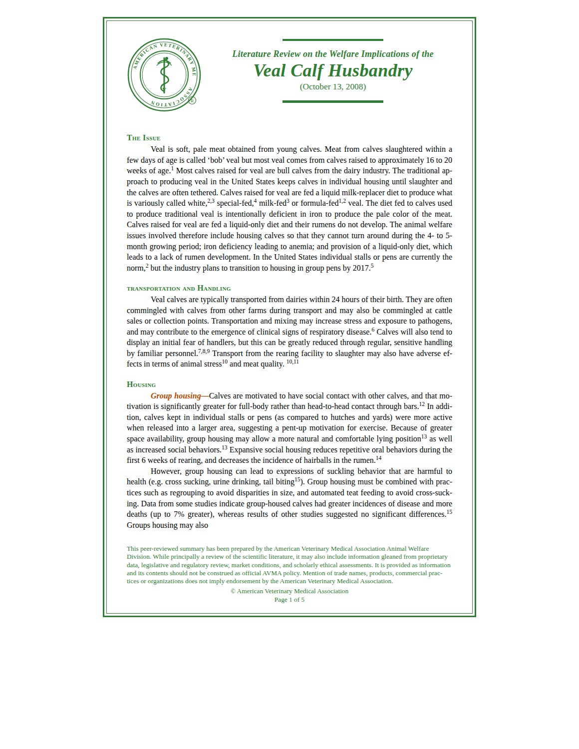AMERICAN VETERINARY MEDICAL ASSOCIATION V R
Literature Review on the Welfare Implications of the
Veal Calf Husbandry
(October 13, 2008)
The Issue
Veal is soft, pale meat obtained from young calves. Meat from calves slaughtered within a few days of age is called ‘bob’ veal but most veal comes from calves raised to approximately 16 to 20 weeks of age.1 Most calves raised for veal are bull calves from the dairy industry. The traditional approach to producing veal in the United States keeps calves in individual housing until slaughter and the calves are often tethered. Calves raised for veal are fed a liquid milk-replacer diet to produce what is variously called white,2,3 special-fed,4 milk-fed3 or formula-fed1,2 veal. The diet fed to calves used to produce traditional veal is intentionally deficient in iron to produce the pale color of the meat. Calves raised for veal are fed a liquid-only diet and their rumens do not develop. The animal welfare issues involved therefore include housing calves so that they cannot turn around during the 4- to 5-month growing period; iron deficiency leading to anemia; and provision of a liquid-only diet, which leads to a lack of rumen development. In the United States individual stalls or pens are currently the norm,2 but the industry plans to transition to housing in group pens by 2017.5
transportation and Handling
Veal calves are typically transported from dairies within 24 hours of their birth. They are often commingled with calves from other farms during transport and may also be commingled at cattle sales or collection points. Transportation and mixing may increase stress and exposure to pathogens, and may contribute to the emergence of clinical signs of respiratory disease.6 Calves will also tend to display an initial fear of handlers, but this can be greatly reduced through regular, sensitive handling by familiar personnel.7,8,9 Transport from the rearing facility to slaughter may also have adverse effects in terms of animal stress10 and meat quality. 10,11
Housing
Group housing—Calves are motivated to have social contact with other calves, and that motivation is significantly greater for full-body rather than head-to-head contact through bars.12 In addition, calves kept in individual stalls or pens (as compared to hutches and yards) were more active when released into a larger area, suggesting a pent-up motivation for exercise. Because of greater space availability, group housing may allow a more natural and comfortable lying position13 as well as increased social behaviors.13 Expansive social housing reduces repetitive oral behaviors during the first 6 weeks of rearing, and decreases the incidence of hairballs in the rumen.14
However, group housing can lead to expressions of suckling behavior that are harmful to health (e.g. cross sucking, urine drinking, tail biting15). Group housing must be combined with practices such as regrouping to avoid disparities in size, and automated teat feeding to avoid cross-sucking. Data from some studies indicate group-housed calves had greater incidences of disease and more deaths (up to 7% greater), whereas results of other studies suggested no significant differences.15 Groups housing may also
This peer-reviewed summary has been prepared by the American Veterinary Medical Association Animal Welfare Division. While principally a review of the scientific literature, it may also include information gleaned from proprietary data, legislative and regulatory review, market conditions, and scholarly ethical assessments. It is provided as information and its contents should not be construed as official AVMA policy. Mention of trade names, products, commercial practices or organizations does not imply endorsement by the American Veterinary Medical Association.
© American Veterinary Medical Association
Page 1 of 5